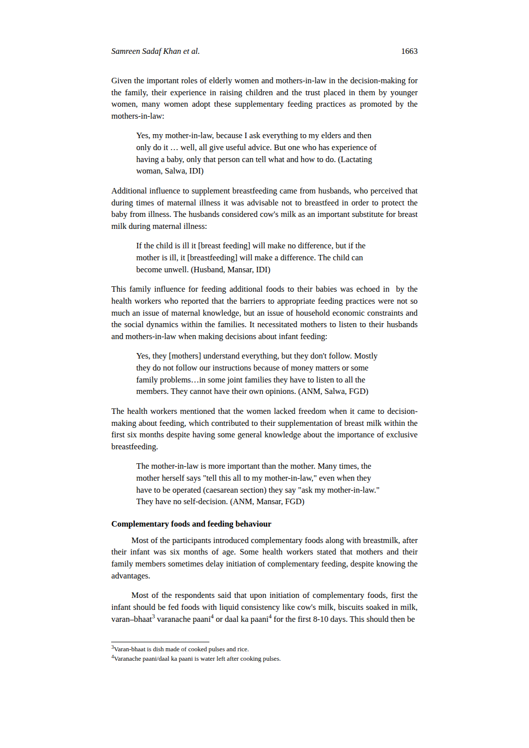Samreen Sadaf Khan et al. 1663
Given the important roles of elderly women and mothers-in-law in the decision-making for the family, their experience in raising children and the trust placed in them by younger women, many women adopt these supplementary feeding practices as promoted by the mothers-in-law:
Yes, my mother-in-law, because I ask everything to my elders and then only do it … well, all give useful advice. But one who has experience of having a baby, only that person can tell what and how to do. (Lactating woman, Salwa, IDI)
Additional influence to supplement breastfeeding came from husbands, who perceived that during times of maternal illness it was advisable not to breastfeed in order to protect the baby from illness. The husbands considered cow's milk as an important substitute for breast milk during maternal illness:
If the child is ill it [breast feeding] will make no difference, but if the mother is ill, it [breastfeeding] will make a difference. The child can become unwell. (Husband, Mansar, IDI)
This family influence for feeding additional foods to their babies was echoed in by the health workers who reported that the barriers to appropriate feeding practices were not so much an issue of maternal knowledge, but an issue of household economic constraints and the social dynamics within the families. It necessitated mothers to listen to their husbands and mothers-in-law when making decisions about infant feeding:
Yes, they [mothers] understand everything, but they don't follow. Mostly they do not follow our instructions because of money matters or some family problems…in some joint families they have to listen to all the members. They cannot have their own opinions. (ANM, Salwa, FGD)
The health workers mentioned that the women lacked freedom when it came to decision-making about feeding, which contributed to their supplementation of breast milk within the first six months despite having some general knowledge about the importance of exclusive breastfeeding.
The mother-in-law is more important than the mother. Many times, the mother herself says "tell this all to my mother-in-law," even when they have to be operated (caesarean section) they say "ask my mother-in-law." They have no self-decision. (ANM, Mansar, FGD)
Complementary foods and feeding behaviour
Most of the participants introduced complementary foods along with breastmilk, after their infant was six months of age. Some health workers stated that mothers and their family members sometimes delay initiation of complementary feeding, despite knowing the advantages.
Most of the respondents said that upon initiation of complementary foods, first the infant should be fed foods with liquid consistency like cow's milk, biscuits soaked in milk, varan–bhaat3 varanache paani4 or daal ka paani4 for the first 8-10 days. This should then be
3Varan-bhaat is dish made of cooked pulses and rice.
4Varanache paani/daal ka paani is water left after cooking pulses.